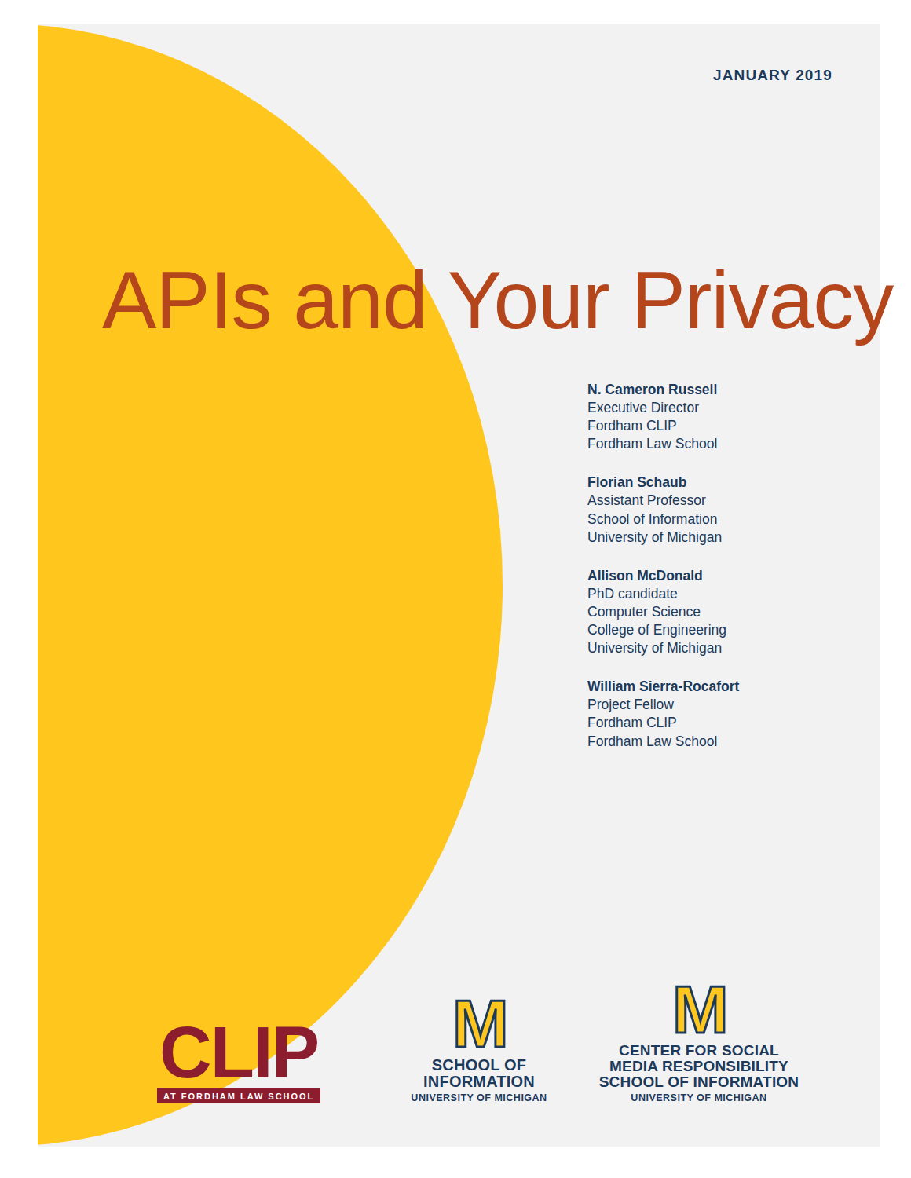JANUARY 2019
APIs and Your Privacy
N. Cameron Russell
Executive Director
Fordham CLIP
Fordham Law School
Florian Schaub
Assistant Professor
School of Information
University of Michigan
Allison McDonald
PhD candidate
Computer Science
College of Engineering
University of Michigan
William Sierra-Rocafort
Project Fellow
Fordham CLIP
Fordham Law School
CLIP
AT FORDHAM LAW SCHOOL
M
SCHOOL OF
INFORMATION
UNIVERSITY OF MICHIGAN
M
CENTER FOR SOCIAL
MEDIA RESPONSIBILITY
SCHOOL OF INFORMATION
UNIVERSITY OF MICHIGAN